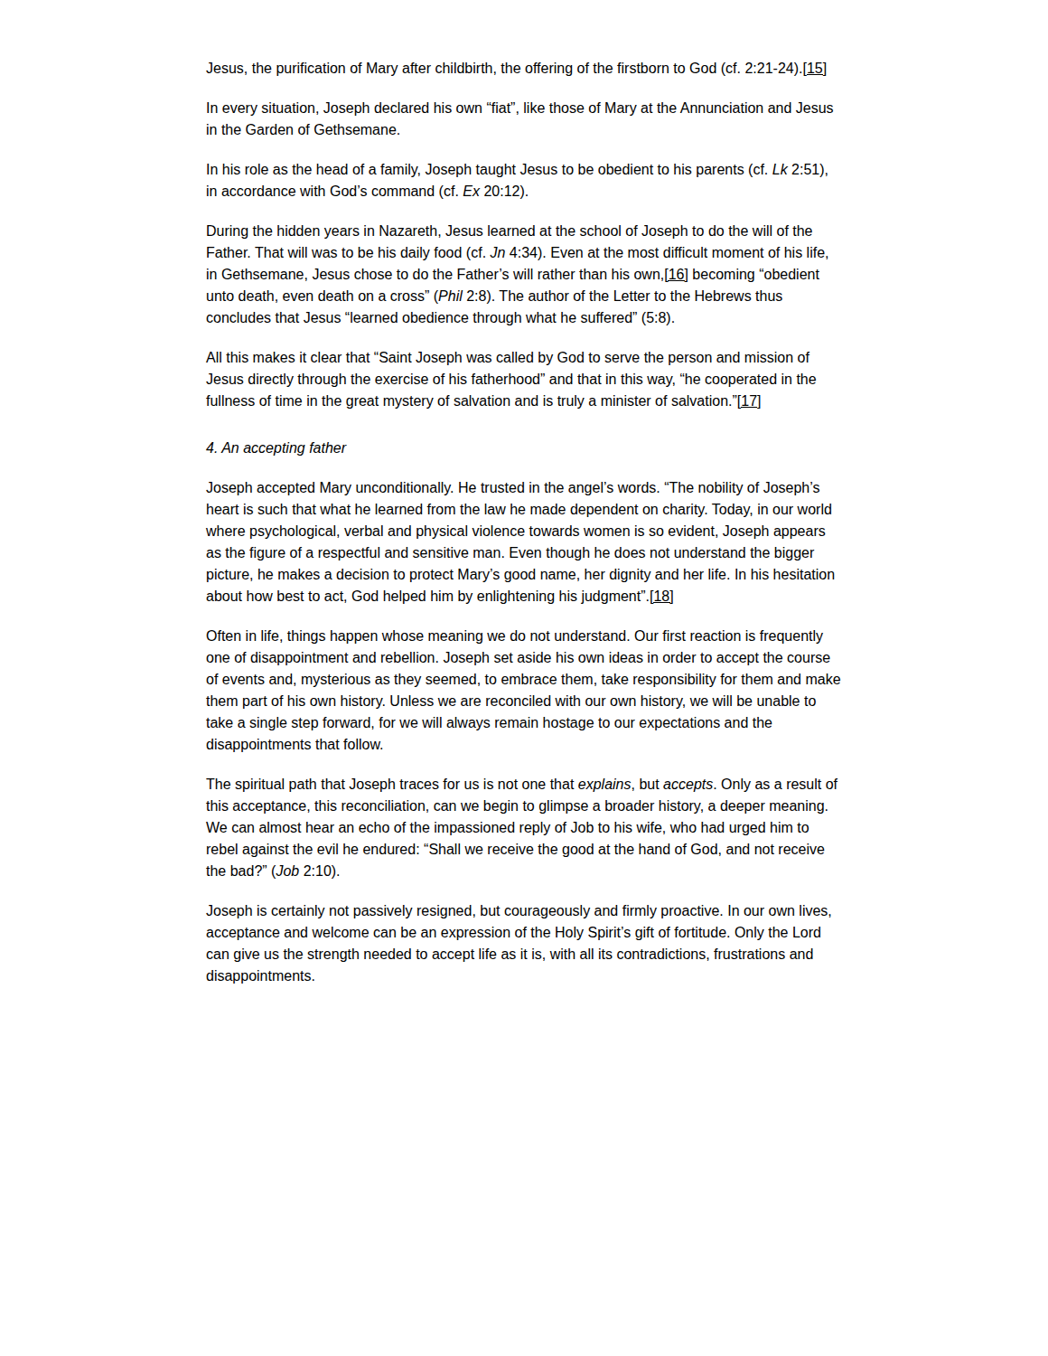Jesus, the purification of Mary after childbirth, the offering of the firstborn to God (cf. 2:21-24).[15]
In every situation, Joseph declared his own “fiat”, like those of Mary at the Annunciation and Jesus in the Garden of Gethsemane.
In his role as the head of a family, Joseph taught Jesus to be obedient to his parents (cf. Lk 2:51), in accordance with God’s command (cf. Ex 20:12).
During the hidden years in Nazareth, Jesus learned at the school of Joseph to do the will of the Father. That will was to be his daily food (cf. Jn 4:34). Even at the most difficult moment of his life, in Gethsemane, Jesus chose to do the Father’s will rather than his own,[16] becoming “obedient unto death, even death on a cross” (Phil 2:8). The author of the Letter to the Hebrews thus concludes that Jesus “learned obedience through what he suffered” (5:8).
All this makes it clear that “Saint Joseph was called by God to serve the person and mission of Jesus directly through the exercise of his fatherhood” and that in this way, “he cooperated in the fullness of time in the great mystery of salvation and is truly a minister of salvation.”[17]
4. An accepting father
Joseph accepted Mary unconditionally. He trusted in the angel’s words. “The nobility of Joseph’s heart is such that what he learned from the law he made dependent on charity. Today, in our world where psychological, verbal and physical violence towards women is so evident, Joseph appears as the figure of a respectful and sensitive man. Even though he does not understand the bigger picture, he makes a decision to protect Mary’s good name, her dignity and her life. In his hesitation about how best to act, God helped him by enlightening his judgment”.[18]
Often in life, things happen whose meaning we do not understand. Our first reaction is frequently one of disappointment and rebellion. Joseph set aside his own ideas in order to accept the course of events and, mysterious as they seemed, to embrace them, take responsibility for them and make them part of his own history. Unless we are reconciled with our own history, we will be unable to take a single step forward, for we will always remain hostage to our expectations and the disappointments that follow.
The spiritual path that Joseph traces for us is not one that explains, but accepts. Only as a result of this acceptance, this reconciliation, can we begin to glimpse a broader history, a deeper meaning. We can almost hear an echo of the impassioned reply of Job to his wife, who had urged him to rebel against the evil he endured: “Shall we receive the good at the hand of God, and not receive the bad?” (Job 2:10).
Joseph is certainly not passively resigned, but courageously and firmly proactive. In our own lives, acceptance and welcome can be an expression of the Holy Spirit’s gift of fortitude. Only the Lord can give us the strength needed to accept life as it is, with all its contradictions, frustrations and disappointments.